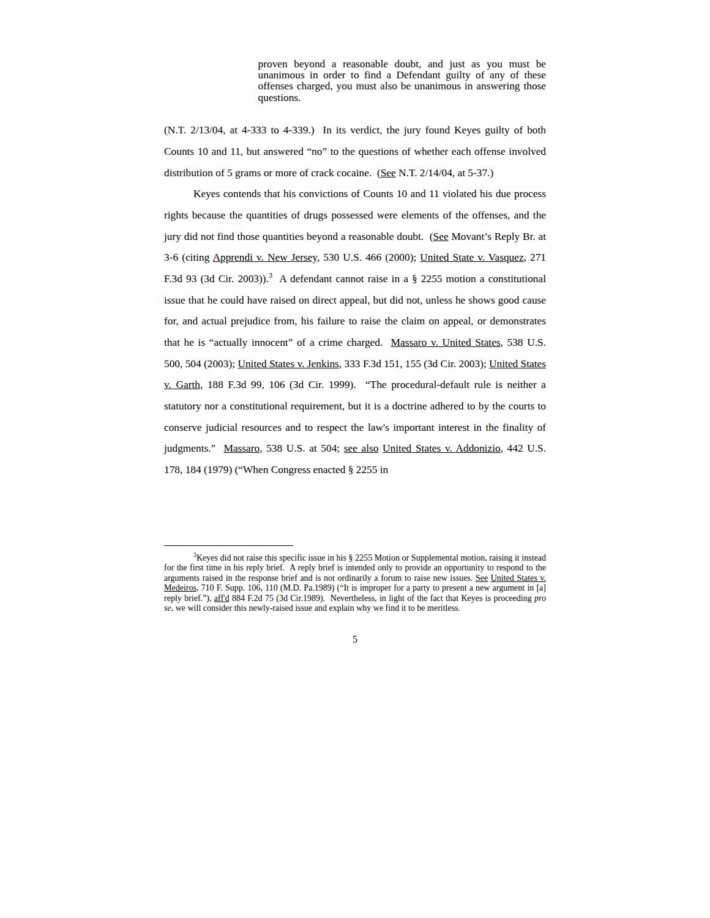proven beyond a reasonable doubt, and just as you must be unanimous in order to find a Defendant guilty of any of these offenses charged, you must also be unanimous in answering those questions.
(N.T. 2/13/04, at 4-333 to 4-339.) In its verdict, the jury found Keyes guilty of both Counts 10 and 11, but answered “no” to the questions of whether each offense involved distribution of 5 grams or more of crack cocaine. (See N.T. 2/14/04, at 5-37.)
Keyes contends that his convictions of Counts 10 and 11 violated his due process rights because the quantities of drugs possessed were elements of the offenses, and the jury did not find those quantities beyond a reasonable doubt. (See Movant’s Reply Br. at 3-6 (citing Apprendi v. New Jersey, 530 U.S. 466 (2000); United State v. Vasquez, 271 F.3d 93 (3d Cir. 2003)).3 A defendant cannot raise in a § 2255 motion a constitutional issue that he could have raised on direct appeal, but did not, unless he shows good cause for, and actual prejudice from, his failure to raise the claim on appeal, or demonstrates that he is “actually innocent” of a crime charged. Massaro v. United States, 538 U.S. 500, 504 (2003); United States v. Jenkins, 333 F.3d 151, 155 (3d Cir. 2003); United States v. Garth, 188 F.3d 99, 106 (3d Cir. 1999). “The procedural-default rule is neither a statutory nor a constitutional requirement, but it is a doctrine adhered to by the courts to conserve judicial resources and to respect the law's important interest in the finality of judgments.” Massaro, 538 U.S. at 504; see also United States v. Addonizio, 442 U.S. 178, 184 (1979) (“When Congress enacted § 2255 in
3Keyes did not raise this specific issue in his § 2255 Motion or Supplemental motion, raising it instead for the first time in his reply brief. A reply brief is intended only to provide an opportunity to respond to the arguments raised in the response brief and is not ordinarily a forum to raise new issues. See United States v. Medeiros, 710 F. Supp. 106, 110 (M.D. Pa.1989) (“It is improper for a party to present a new argument in [a] reply brief.”), aff'd 884 F.2d 75 (3d Cir.1989). Nevertheless, in light of the fact that Keyes is proceeding pro se, we will consider this newly-raised issue and explain why we find it to be meritless.
5